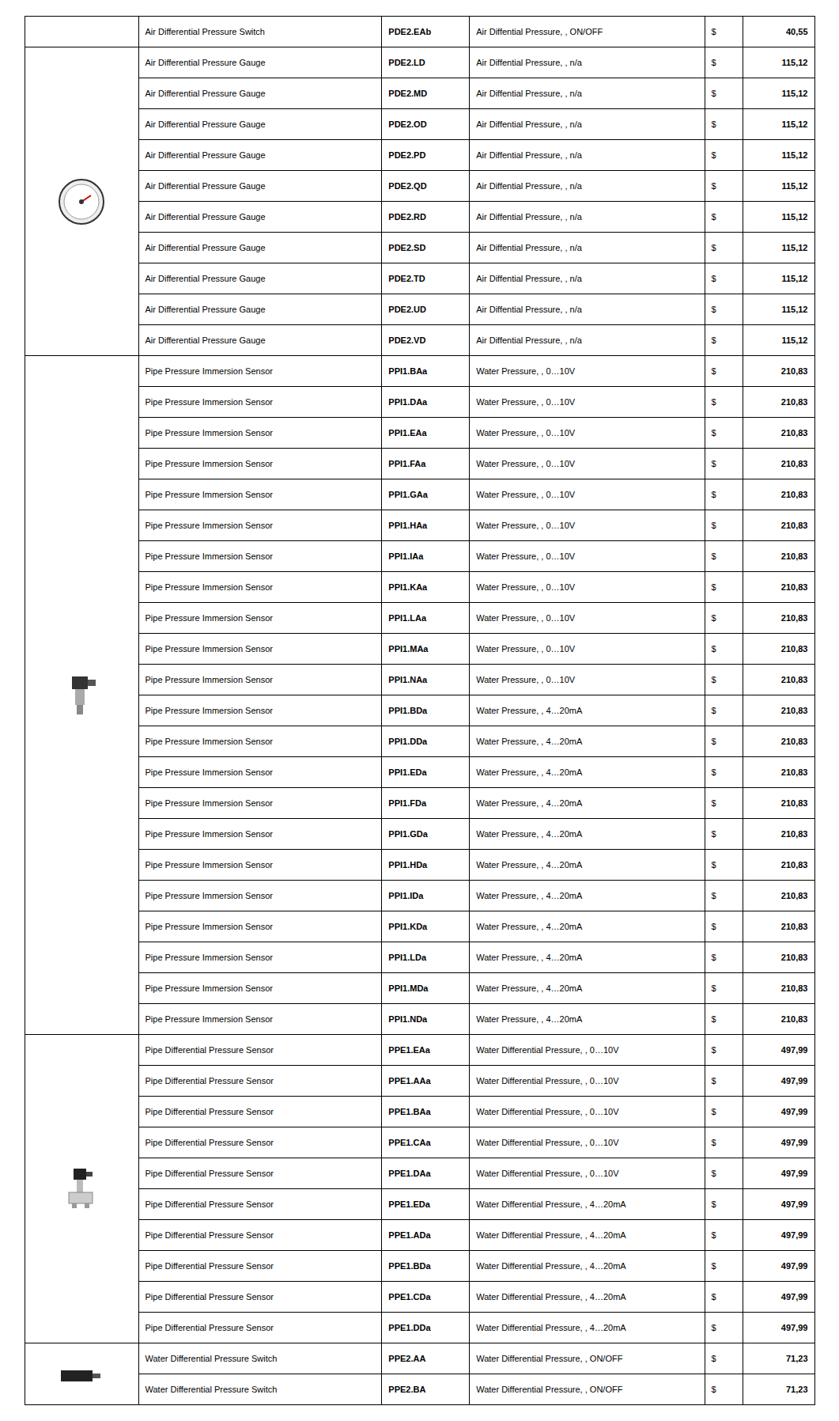| | Air Differential Pressure Switch | PDE2.EAb | Air Diffential Pressure, , ON/OFF | $ | 40,55 |
| | Air Differential Pressure Gauge | PDE2.LD | Air Diffential Pressure, , n/a | $ | 115,12 |
| Air Differential Pressure Gauge | PDE2.MD | Air Diffential Pressure, , n/a | $ | 115,12 |
| Air Differential Pressure Gauge | PDE2.OD | Air Diffential Pressure, , n/a | $ | 115,12 |
| Air Differential Pressure Gauge | PDE2.PD | Air Diffential Pressure, , n/a | $ | 115,12 |
| Air Differential Pressure Gauge | PDE2.QD | Air Diffential Pressure, , n/a | $ | 115,12 |
| Air Differential Pressure Gauge | PDE2.RD | Air Diffential Pressure, , n/a | $ | 115,12 |
| Air Differential Pressure Gauge | PDE2.SD | Air Diffential Pressure, , n/a | $ | 115,12 |
| Air Differential Pressure Gauge | PDE2.TD | Air Diffential Pressure, , n/a | $ | 115,12 |
| Air Differential Pressure Gauge | PDE2.UD | Air Diffential Pressure, , n/a | $ | 115,12 |
| Air Differential Pressure Gauge | PDE2.VD | Air Diffential Pressure, , n/a | $ | 115,12 |
| | Pipe Pressure Immersion Sensor | PPI1.BAa | Water Pressure, , 0…10V | $ | 210,83 |
| Pipe Pressure Immersion Sensor | PPI1.DAa | Water Pressure, , 0…10V | $ | 210,83 |
| Pipe Pressure Immersion Sensor | PPI1.EAa | Water Pressure, , 0…10V | $ | 210,83 |
| Pipe Pressure Immersion Sensor | PPI1.FAa | Water Pressure, , 0…10V | $ | 210,83 |
| Pipe Pressure Immersion Sensor | PPI1.GAa | Water Pressure, , 0…10V | $ | 210,83 |
| Pipe Pressure Immersion Sensor | PPI1.HAa | Water Pressure, , 0…10V | $ | 210,83 |
| Pipe Pressure Immersion Sensor | PPI1.IAa | Water Pressure, , 0…10V | $ | 210,83 |
| Pipe Pressure Immersion Sensor | PPI1.KAa | Water Pressure, , 0…10V | $ | 210,83 |
| Pipe Pressure Immersion Sensor | PPI1.LAa | Water Pressure, , 0…10V | $ | 210,83 |
| Pipe Pressure Immersion Sensor | PPI1.MAa | Water Pressure, , 0…10V | $ | 210,83 |
| Pipe Pressure Immersion Sensor | PPI1.NAa | Water Pressure, , 0…10V | $ | 210,83 |
| Pipe Pressure Immersion Sensor | PPI1.BDa | Water Pressure, , 4…20mA | $ | 210,83 |
| Pipe Pressure Immersion Sensor | PPI1.DDa | Water Pressure, , 4…20mA | $ | 210,83 |
| Pipe Pressure Immersion Sensor | PPI1.EDa | Water Pressure, , 4…20mA | $ | 210,83 |
| Pipe Pressure Immersion Sensor | PPI1.FDa | Water Pressure, , 4…20mA | $ | 210,83 |
| Pipe Pressure Immersion Sensor | PPI1.GDa | Water Pressure, , 4…20mA | $ | 210,83 |
| Pipe Pressure Immersion Sensor | PPI1.HDa | Water Pressure, , 4…20mA | $ | 210,83 |
| Pipe Pressure Immersion Sensor | PPI1.IDa | Water Pressure, , 4…20mA | $ | 210,83 |
| Pipe Pressure Immersion Sensor | PPI1.KDa | Water Pressure, , 4…20mA | $ | 210,83 |
| Pipe Pressure Immersion Sensor | PPI1.LDa | Water Pressure, , 4…20mA | $ | 210,83 |
| Pipe Pressure Immersion Sensor | PPI1.MDa | Water Pressure, , 4…20mA | $ | 210,83 |
| Pipe Pressure Immersion Sensor | PPI1.NDa | Water Pressure, , 4…20mA | $ | 210,83 |
| | Pipe Differential Pressure Sensor | PPE1.EAa | Water Differential Pressure, , 0…10V | $ | 497,99 |
| Pipe Differential Pressure Sensor | PPE1.AAa | Water Differential Pressure, , 0…10V | $ | 497,99 |
| Pipe Differential Pressure Sensor | PPE1.BAa | Water Differential Pressure, , 0…10V | $ | 497,99 |
| Pipe Differential Pressure Sensor | PPE1.CAa | Water Differential Pressure, , 0…10V | $ | 497,99 |
| Pipe Differential Pressure Sensor | PPE1.DAa | Water Differential Pressure, , 0…10V | $ | 497,99 |
| Pipe Differential Pressure Sensor | PPE1.EDa | Water Differential Pressure, , 4…20mA | $ | 497,99 |
| Pipe Differential Pressure Sensor | PPE1.ADa | Water Differential Pressure, , 4…20mA | $ | 497,99 |
| Pipe Differential Pressure Sensor | PPE1.BDa | Water Differential Pressure, , 4…20mA | $ | 497,99 |
| Pipe Differential Pressure Sensor | PPE1.CDa | Water Differential Pressure, , 4…20mA | $ | 497,99 |
| Pipe Differential Pressure Sensor | PPE1.DDa | Water Differential Pressure, , 4…20mA | $ | 497,99 |
| | Water Differential Pressure Switch | PPE2.AA | Water Differential Pressure, , ON/OFF | $ | 71,23 |
| Water Differential Pressure Switch | PPE2.BA | Water Differential Pressure, , ON/OFF | $ | 71,23 |